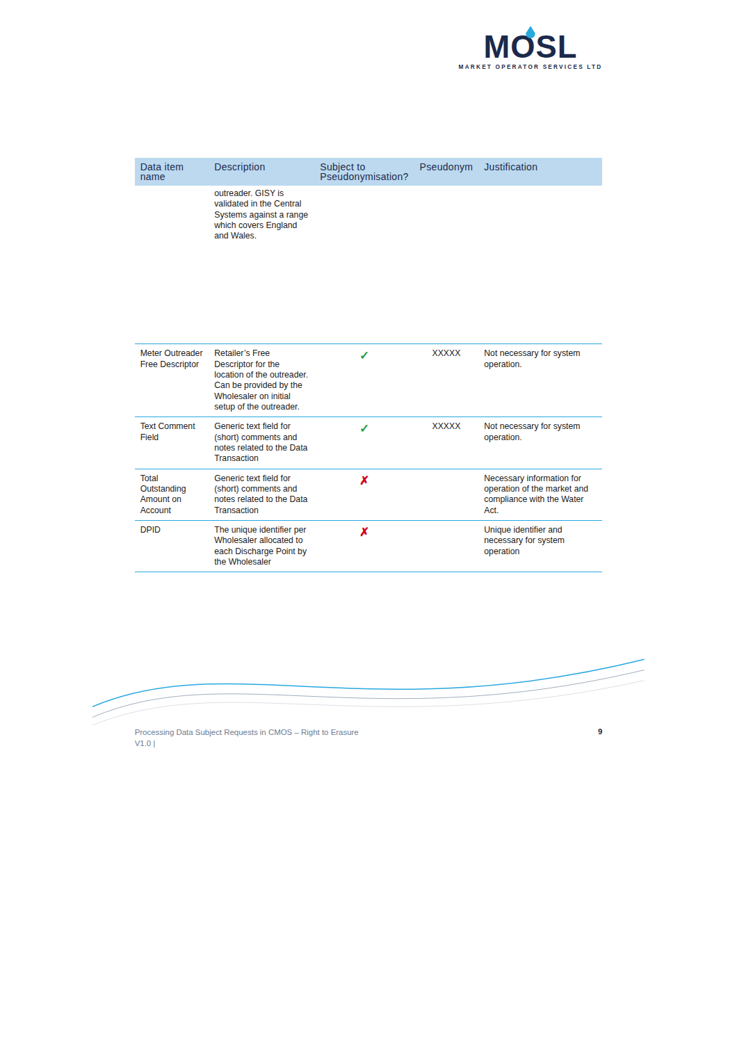M OSL
MARKET OPERATOR SERVICES LTD
| Data item name | Description | Subject to Pseudonymisation? | Pseudonym | Justification |
| --- | --- | --- | --- | --- |
| | outreader. GISY is validated in the Central Systems against a range which covers England and Wales. | | | |
| Meter Outreader Free Descriptor | Retailer’s Free Descriptor for the location of the outreader. Can be provided by the Wholesaler on initial setup of the outreader. | ✓ | XXXXX | Not necessary for system operation. |
| Text Comment Field | Generic text field for (short) comments and notes related to the Data Transaction | ✓ | XXXXX | Not necessary for system operation. |
| Total Outstanding Amount on Account | Generic text field for (short) comments and notes related to the Data Transaction | ✗ | | Necessary information for operation of the market and compliance with the Water Act. |
| DPID | The unique identifier per Wholesaler allocated to each Discharge Point by the Wholesaler | ✗ | | Unique identifier and necessary for system operation |
Processing Data Subject Requests in CMOS – Right to Erasure
V1.0 |
9